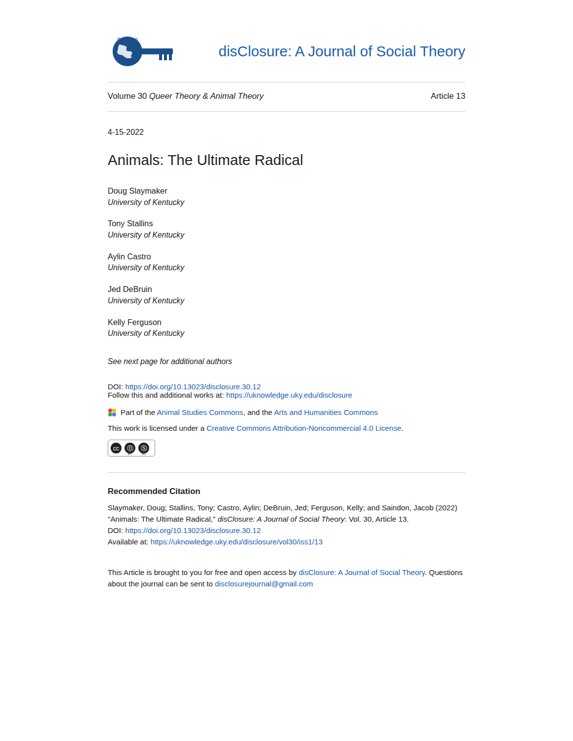disClosure
disClosure: A Journal of Social Theory
Volume 30 Queer Theory & Animal Theory
Article 13
4-15-2022
Animals: The Ultimate Radical
Doug Slaymaker University of Kentucky
Tony Stallins University of Kentucky
Aylin Castro University of Kentucky
Jed DeBruin University of Kentucky
Kelly Ferguson University of Kentucky
See next page for additional authors
DOI: https://doi.org/10.13023/disclosure.30.12
Follow this and additional works at: https://uknowledge.uky.edu/disclosure
Part of the Animal Studies Commons, and the Arts and Humanities Commons
This work is licensed under a Creative Commons Attribution-Noncommercial 4.0 License.
cc Ⓓ BY Ⓢ NC
Recommended Citation
Slaymaker, Doug; Stallins, Tony; Castro, Aylin; DeBruin, Jed; Ferguson, Kelly; and Saindon, Jacob (2022) "Animals: The Ultimate Radical," disClosure: A Journal of Social Theory: Vol. 30, Article 13.
DOI: https://doi.org/10.13023/disclosure.30.12
Available at: https://uknowledge.uky.edu/disclosure/vol30/iss1/13
This Article is brought to you for free and open access by disClosure: A Journal of Social Theory. Questions about the journal can be sent to disclosurejournal@gmail.com